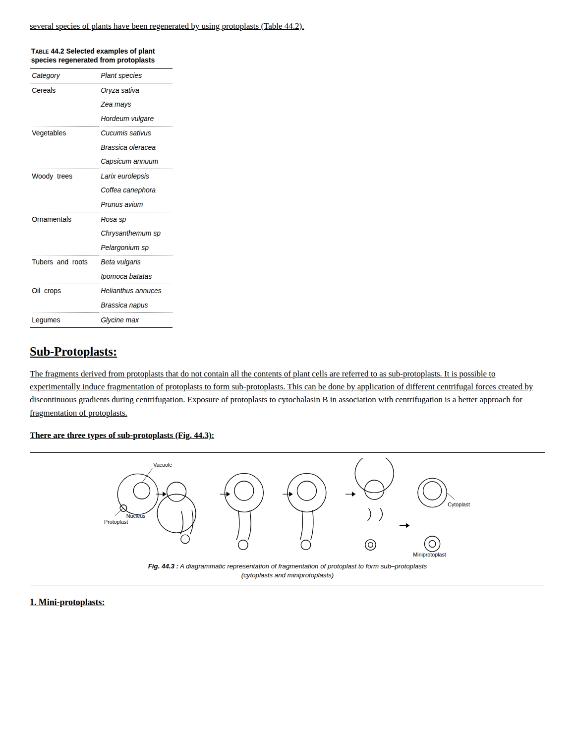several species of plants have been regenerated by using protoplasts (Table 44.2).
Table 44.2 Selected examples of plant species regenerated from protoplasts
| Category | Plant species |
| --- | --- |
| Cereals | Oryza sativa |
| Zea mays |
| Hordeum vulgare |
| Vegetables | Cucumis sativus |
| Brassica oleracea |
| Capsicum annuum |
| Woody trees | Larix eurolepsis |
| Coffea canephora |
| Prunus avium |
| Ornamentals | Rosa sp |
| Chrysanthemum sp |
| Pelargonium sp |
| Tubers and roots | Beta vulgaris |
| Ipomoca batatas |
| Oil crops | Helianthus annuces |
| Brassica napus |
| Legumes | Glycine max |
Sub-Protoplasts:
The fragments derived from protoplasts that do not contain all the contents of plant cells are referred to as sub-protoplasts. It is possible to experimentally induce fragmentation of protoplasts to form sub-protoplasts. This can be done by application of different centrifugal forces created by discontinuous gradients during centrifugation. Exposure of protoplasts to cytochalasin B in association with centrifugation is a better approach for fragmentation of protoplasts.
There are three types of sub-protoplasts (Fig. 44.3):
Vacuole Protoplast Nucleus Cytoplast Miniprotoplast
Fig. 44.3 : A diagrammatic representation of fragmentation of protoplast to form sub–protoplasts
(cytoplasts and miniprotoplasts)
1. Mini-protoplasts: